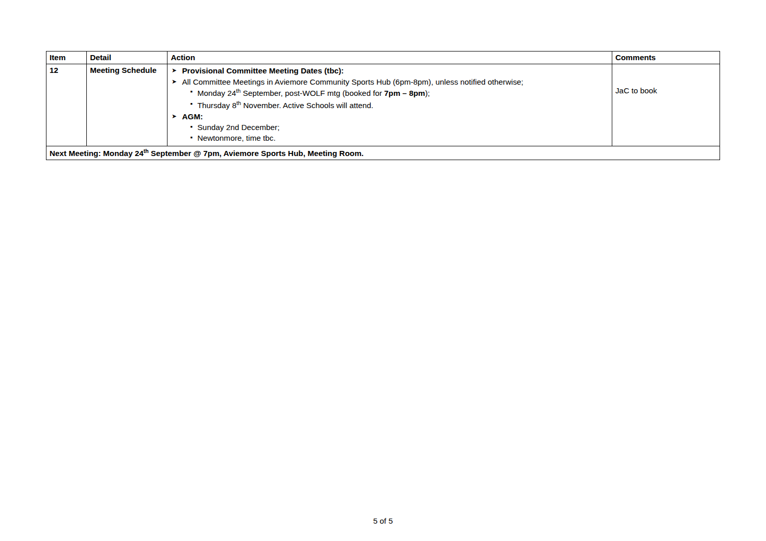| Item | Detail | Action | Comments |
| --- | --- | --- | --- |
| 12 | Meeting Schedule | Provisional Committee Meeting Dates (tbc): All Committee Meetings in Aviemore Community Sports Hub (6pm-8pm), unless notified otherwise; Monday 24 th September, post-WOLF mtg (booked for 7pm – 8pm ); Thursday 8 th November. Active Schools will attend. AGM: Sunday 2nd December; Newtonmore, time tbc. | JaC to book |
| Next Meeting: Monday 24 th September @ 7pm, Aviemore Sports Hub, Meeting Room. |
5 of 5